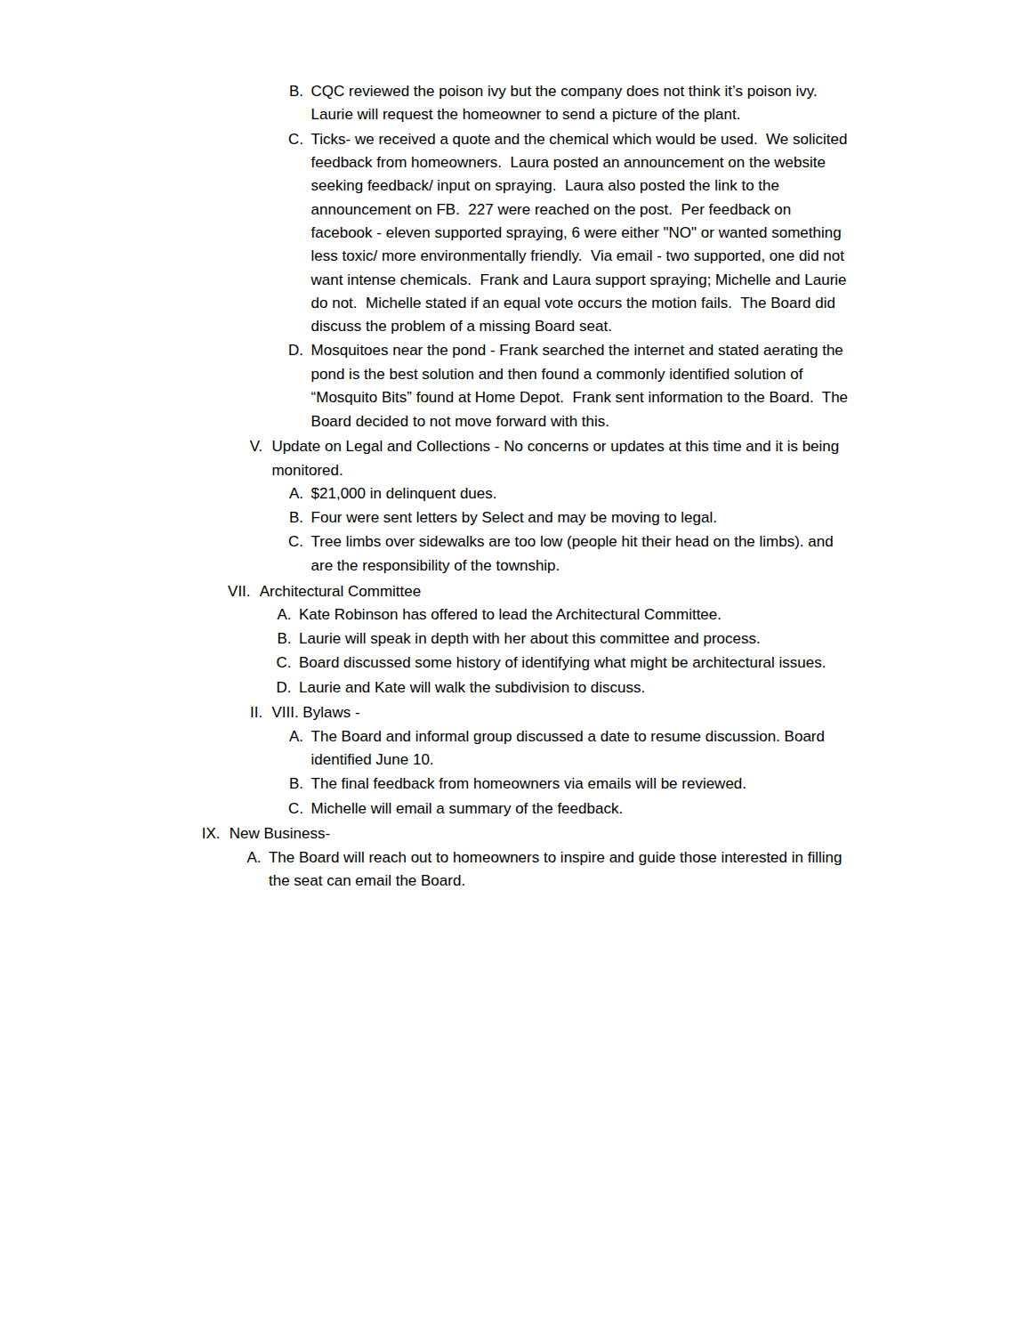B. CQC reviewed the poison ivy but the company does not think it’s poison ivy. Laurie will request the homeowner to send a picture of the plant.
C. Ticks- we received a quote and the chemical which would be used. We solicited feedback from homeowners. Laura posted an announcement on the website seeking feedback/ input on spraying. Laura also posted the link to the announcement on FB. 227 were reached on the post. Per feedback on facebook - eleven supported spraying, 6 were either "NO" or wanted something less toxic/ more environmentally friendly. Via email - two supported, one did not want intense chemicals. Frank and Laura support spraying; Michelle and Laurie do not. Michelle stated if an equal vote occurs the motion fails. The Board did discuss the problem of a missing Board seat.
D. Mosquitoes near the pond - Frank searched the internet and stated aerating the pond is the best solution and then found a commonly identified solution of “Mosquito Bits” found at Home Depot. Frank sent information to the Board. The Board decided to not move forward with this.
V. Update on Legal and Collections - No concerns or updates at this time and it is being monitored.
A.$21,000 in delinquent dues.
B. Four were sent letters by Select and may be moving to legal.
C. Tree limbs over sidewalks are too low (people hit their head on the limbs). and are the responsibility of the township.
VII. Architectural Committee
A. Kate Robinson has offered to lead the Architectural Committee.
B. Laurie will speak in depth with her about this committee and process.
C. Board discussed some history of identifying what might be architectural issues.
D. Laurie and Kate will walk the subdivision to discuss.
II. VIII. Bylaws -
A. The Board and informal group discussed a date to resume discussion. Board identified June 10.
B. The final feedback from homeowners via emails will be reviewed.
C. Michelle will email a summary of the feedback.
IX. New Business-
A. The Board will reach out to homeowners to inspire and guide those interested in filling the seat can email the Board.